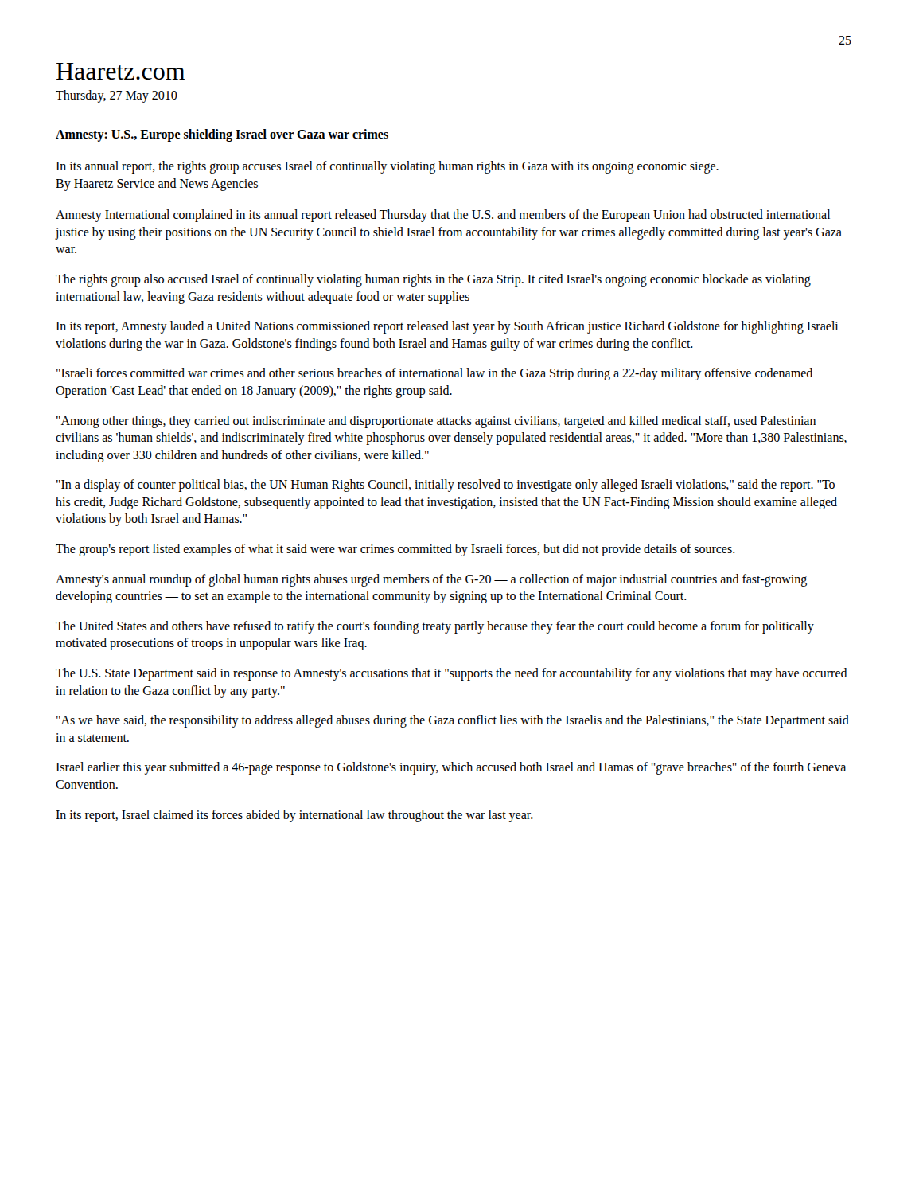25
Haaretz.com
Thursday, 27 May 2010
Amnesty: U.S., Europe shielding Israel over Gaza war crimes
In its annual report, the rights group accuses Israel of continually violating human rights in Gaza with its ongoing economic siege.
By Haaretz Service and News Agencies
Amnesty International complained in its annual report released Thursday that the U.S. and members of the European Union had obstructed international justice by using their positions on the UN Security Council to shield Israel from accountability for war crimes allegedly committed during last year's Gaza war.
The rights group also accused Israel of continually violating human rights in the Gaza Strip. It cited Israel's ongoing economic blockade as violating international law, leaving Gaza residents without adequate food or water supplies
In its report, Amnesty lauded a United Nations commissioned report released last year by South African justice Richard Goldstone for highlighting Israeli violations during the war in Gaza. Goldstone's findings found both Israel and Hamas guilty of war crimes during the conflict.
"Israeli forces committed war crimes and other serious breaches of international law in the Gaza Strip during a 22-day military offensive codenamed Operation 'Cast Lead' that ended on 18 January (2009)," the rights group said.
"Among other things, they carried out indiscriminate and disproportionate attacks against civilians, targeted and killed medical staff, used Palestinian civilians as 'human shields', and indiscriminately fired white phosphorus over densely populated residential areas," it added. "More than 1,380 Palestinians, including over 330 children and hundreds of other civilians, were killed."
"In a display of counter political bias, the UN Human Rights Council, initially resolved to investigate only alleged Israeli violations," said the report. "To his credit, Judge Richard Goldstone, subsequently appointed to lead that investigation, insisted that the UN Fact-Finding Mission should examine alleged violations by both Israel and Hamas."
The group's report listed examples of what it said were war crimes committed by Israeli forces, but did not provide details of sources.
Amnesty's annual roundup of global human rights abuses urged members of the G-20 — a collection of major industrial countries and fast-growing developing countries — to set an example to the international community by signing up to the International Criminal Court.
The United States and others have refused to ratify the court's founding treaty partly because they fear the court could become a forum for politically motivated prosecutions of troops in unpopular wars like Iraq.
The U.S. State Department said in response to Amnesty's accusations that it "supports the need for accountability for any violations that may have occurred in relation to the Gaza conflict by any party."
"As we have said, the responsibility to address alleged abuses during the Gaza conflict lies with the Israelis and the Palestinians," the State Department said in a statement.
Israel earlier this year submitted a 46-page response to Goldstone's inquiry, which accused both Israel and Hamas of "grave breaches" of the fourth Geneva Convention.
In its report, Israel claimed its forces abided by international law throughout the war last year.